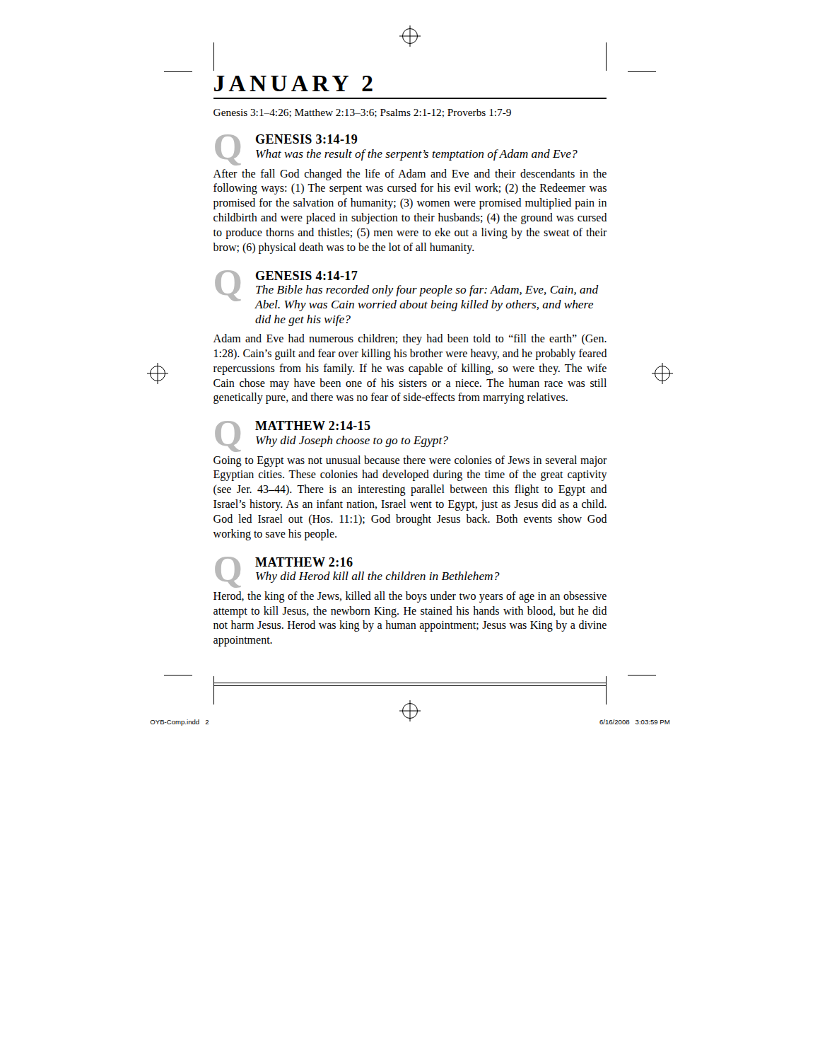JANUARY 2
Genesis 3:1–4:26; Matthew 2:13–3:6; Psalms 2:1-12; Proverbs 1:7-9
Q
GENESIS 3:14-19
What was the result of the serpent’s temptation of Adam and Eve?
After the fall God changed the life of Adam and Eve and their descendants in the following ways: (1) The serpent was cursed for his evil work; (2) the Redeemer was promised for the salvation of humanity; (3) women were promised multiplied pain in childbirth and were placed in subjection to their husbands; (4) the ground was cursed to produce thorns and thistles; (5) men were to eke out a living by the sweat of their brow; (6) physical death was to be the lot of all humanity.
Q
GENESIS 4:14-17
The Bible has recorded only four people so far: Adam, Eve, Cain, and Abel. Why was Cain worried about being killed by others, and where did he get his wife?
Adam and Eve had numerous children; they had been told to “fill the earth” (Gen. 1:28). Cain’s guilt and fear over killing his brother were heavy, and he probably feared repercussions from his family. If he was capable of killing, so were they. The wife Cain chose may have been one of his sisters or a niece. The human race was still genetically pure, and there was no fear of side-effects from marrying relatives.
Q
MATTHEW 2:14-15
Why did Joseph choose to go to Egypt?
Going to Egypt was not unusual because there were colonies of Jews in several major Egyptian cities. These colonies had developed during the time of the great captivity (see Jer. 43–44). There is an interesting parallel between this flight to Egypt and Israel’s history. As an infant nation, Israel went to Egypt, just as Jesus did as a child. God led Israel out (Hos. 11:1); God brought Jesus back. Both events show God working to save his people.
Q
MATTHEW 2:16
Why did Herod kill all the children in Bethlehem?
Herod, the king of the Jews, killed all the boys under two years of age in an obsessive attempt to kill Jesus, the newborn King. He stained his hands with blood, but he did not harm Jesus. Herod was king by a human appointment; Jesus was King by a divine appointment.
OYB-Comp.indd 2 6/16/2008 3:03:59 PM